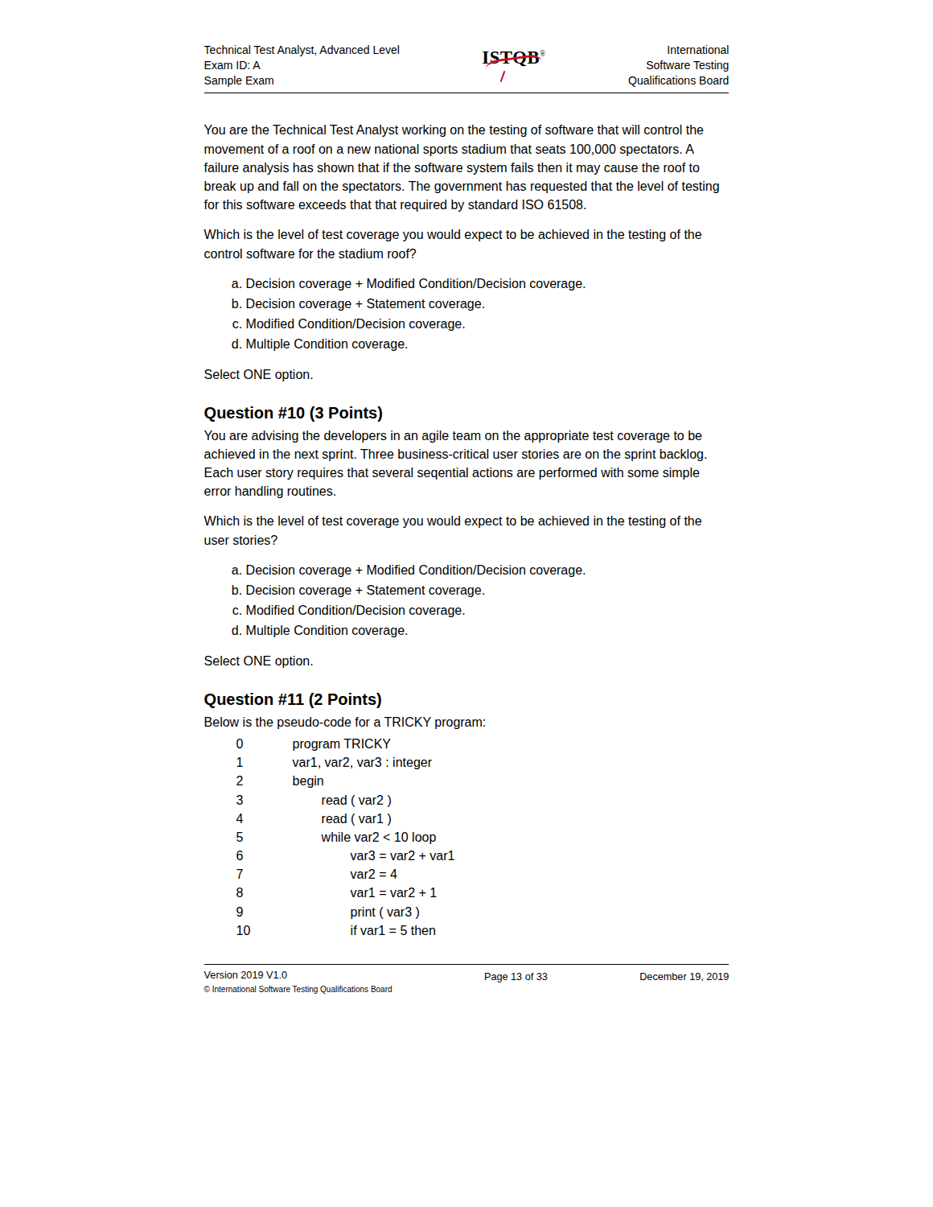Technical Test Analyst, Advanced Level
Exam ID: A
Sample Exam
ISTQB®
International
Software Testing
Qualifications Board
You are the Technical Test Analyst working on the testing of software that will control the movement of a roof on a new national sports stadium that seats 100,000 spectators. A failure analysis has shown that if the software system fails then it may cause the roof to break up and fall on the spectators. The government has requested that the level of testing for this software exceeds that that required by standard ISO 61508.
Which is the level of test coverage you would expect to be achieved in the testing of the control software for the stadium roof?
Decision coverage + Modified Condition/Decision coverage.
Decision coverage + Statement coverage.
Modified Condition/Decision coverage.
Multiple Condition coverage.
Select ONE option.
Question #10 (3 Points)
You are advising the developers in an agile team on the appropriate test coverage to be achieved in the next sprint. Three business-critical user stories are on the sprint backlog. Each user story requires that several seqential actions are performed with some simple error handling routines.
Which is the level of test coverage you would expect to be achieved in the testing of the user stories?
Decision coverage + Modified Condition/Decision coverage.
Decision coverage + Statement coverage.
Modified Condition/Decision coverage.
Multiple Condition coverage.
Select ONE option.
Question #11 (2 Points)
Below is the pseudo-code for a TRICKY program:
| 0 | program TRICKY |
| 1 | var1, var2, var3 : integer |
| 2 | begin |
| 3 | read ( var2 ) |
| 4 | read ( var1 ) |
| 5 | while var2 < 10 loop |
| 6 | var3 = var2 + var1 |
| 7 | var2 = 4 |
| 8 | var1 = var2 + 1 |
| 9 | print ( var3 ) |
| 10 | if var1 = 5 then |
Version 2019 V1.0
© International Software Testing Qualifications Board
Page 13 of 33
December 19, 2019